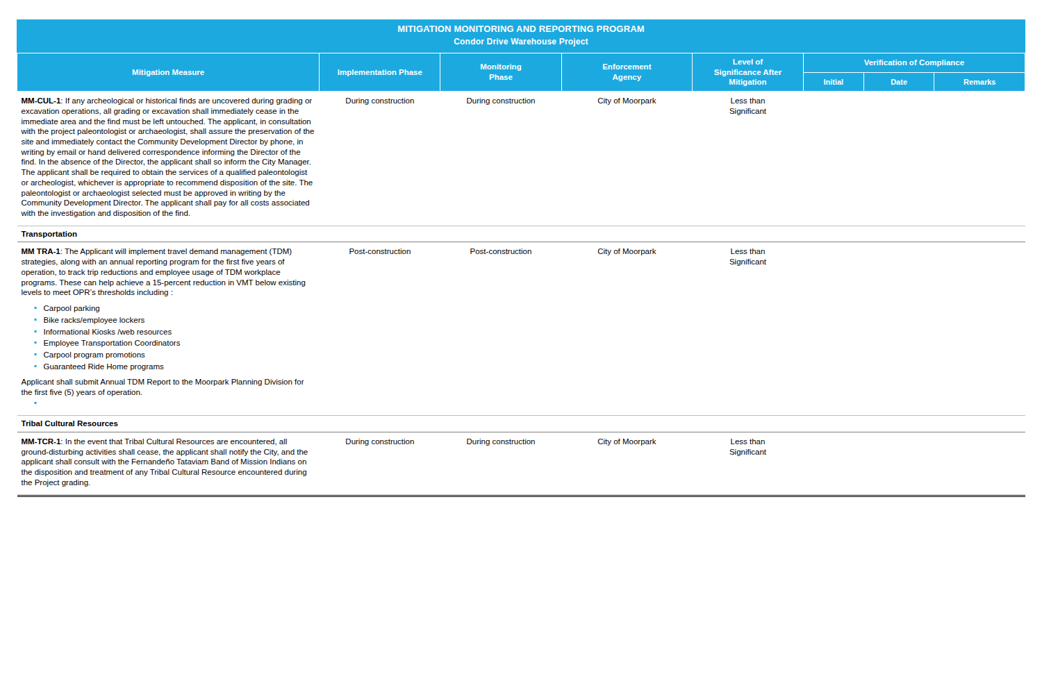MITIGATION MONITORING AND REPORTING PROGRAM Condor Drive Warehouse Project
| Mitigation Measure | Implementation Phase | Monitoring Phase | Enforcement Agency | Level of Significance After Mitigation | Verification of Compliance |
| --- | --- | --- | --- | --- | --- |
| Initial | Date | Remarks |
| MM-CUL-1 : If any archeological or historical finds are uncovered during grading or excavation operations, all grading or excavation shall immediately cease in the immediate area and the find must be left untouched. The applicant, in consultation with the project paleontologist or archaeologist, shall assure the preservation of the site and immediately contact the Community Development Director by phone, in writing by email or hand delivered correspondence informing the Director of the find. In the absence of the Director, the applicant shall so inform the City Manager. The applicant shall be required to obtain the services of a qualified paleontologist or archeologist, whichever is appropriate to recommend disposition of the site. The paleontologist or archaeologist selected must be approved in writing by the Community Development Director. The applicant shall pay for all costs associated with the investigation and disposition of the find. | During construction | During construction | City of Moorpark | Less than Significant | | | |
| Transportation |
| MM TRA-1 : The Applicant will implement travel demand management (TDM) strategies, along with an annual reporting program for the first five years of operation, to track trip reductions and employee usage of TDM workplace programs. These can help achieve a 15-percent reduction in VMT below existing levels to meet OPR’s thresholds including : Carpool parking Bike racks/employee lockers Informational Kiosks /web resources Employee Transportation Coordinators Carpool program promotions Guaranteed Ride Home programs Applicant shall submit Annual TDM Report to the Moorpark Planning Division for the first five (5) years of operation. ▪ | Post-construction | Post-construction | City of Moorpark | Less than Significant | | | |
| Tribal Cultural Resources |
| MM-TCR-1 : In the event that Tribal Cultural Resources are encountered, all ground-disturbing activities shall cease, the applicant shall notify the City, and the applicant shall consult with the Fernandeño Tataviam Band of Mission Indians on the disposition and treatment of any Tribal Cultural Resource encountered during the Project grading. | During construction | During construction | City of Moorpark | Less than Significant | | | |